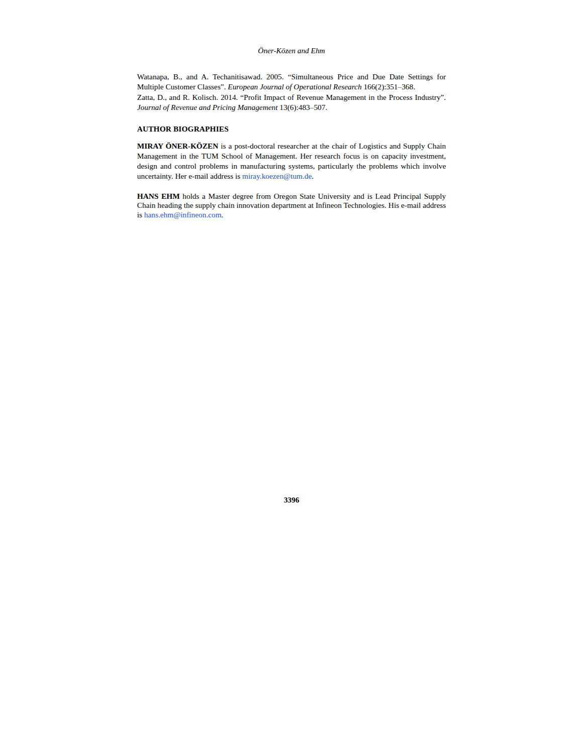Öner-Közen and Ehm
Watanapa, B., and A. Techanitisawad. 2005. “Simultaneous Price and Due Date Settings for Multiple Customer Classes”. European Journal of Operational Research 166(2):351–368.
Zatta, D., and R. Kolisch. 2014. “Profit Impact of Revenue Management in the Process Industry”. Journal of Revenue and Pricing Management 13(6):483–507.
AUTHOR BIOGRAPHIES
MIRAY ÖNER-KÖZEN is a post-doctoral researcher at the chair of Logistics and Supply Chain Management in the TUM School of Management. Her research focus is on capacity investment, design and control problems in manufacturing systems, particularly the problems which involve uncertainty. Her e-mail address is miray.koezen@tum.de.
HANS EHM holds a Master degree from Oregon State University and is Lead Principal Supply Chain heading the supply chain innovation department at Infineon Technologies. His e-mail address is hans.ehm@infineon.com.
3396